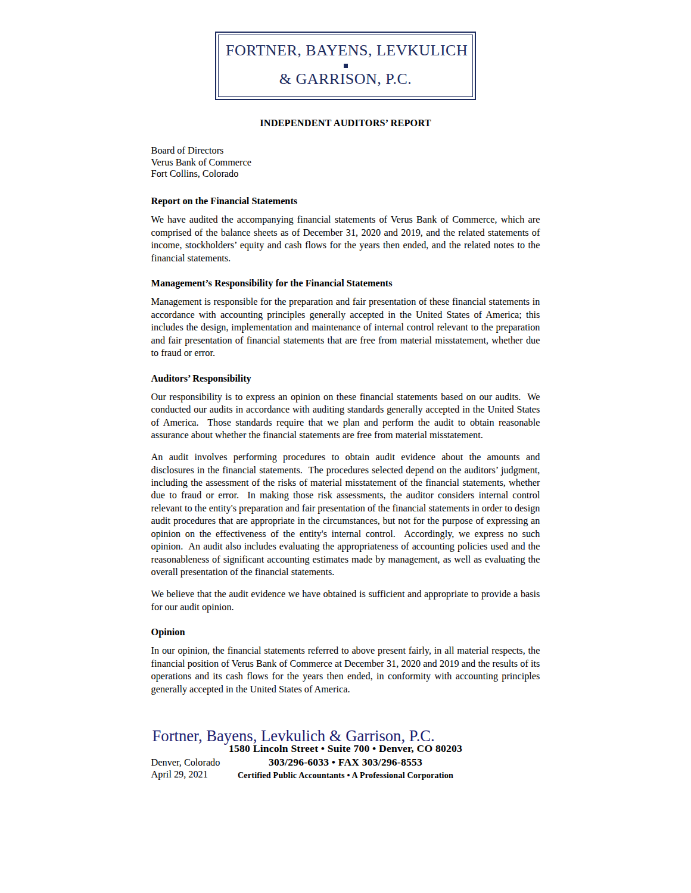FORTNER, BAYENS, LEVKULICH
& GARRISON, P.C.
INDEPENDENT AUDITORS’ REPORT
Board of Directors
Verus Bank of Commerce
Fort Collins, Colorado
Report on the Financial Statements
We have audited the accompanying financial statements of Verus Bank of Commerce, which are comprised of the balance sheets as of December 31, 2020 and 2019, and the related statements of income, stockholders’ equity and cash flows for the years then ended, and the related notes to the financial statements.
Management’s Responsibility for the Financial Statements
Management is responsible for the preparation and fair presentation of these financial statements in accordance with accounting principles generally accepted in the United States of America; this includes the design, implementation and maintenance of internal control relevant to the preparation and fair presentation of financial statements that are free from material misstatement, whether due to fraud or error.
Auditors’ Responsibility
Our responsibility is to express an opinion on these financial statements based on our audits. We conducted our audits in accordance with auditing standards generally accepted in the United States of America. Those standards require that we plan and perform the audit to obtain reasonable assurance about whether the financial statements are free from material misstatement.
An audit involves performing procedures to obtain audit evidence about the amounts and disclosures in the financial statements. The procedures selected depend on the auditors’ judgment, including the assessment of the risks of material misstatement of the financial statements, whether due to fraud or error. In making those risk assessments, the auditor considers internal control relevant to the entity's preparation and fair presentation of the financial statements in order to design audit procedures that are appropriate in the circumstances, but not for the purpose of expressing an opinion on the effectiveness of the entity's internal control. Accordingly, we express no such opinion. An audit also includes evaluating the appropriateness of accounting policies used and the reasonableness of significant accounting estimates made by management, as well as evaluating the overall presentation of the financial statements.
We believe that the audit evidence we have obtained is sufficient and appropriate to provide a basis for our audit opinion.
Opinion
In our opinion, the financial statements referred to above present fairly, in all material respects, the financial position of Verus Bank of Commerce at December 31, 2020 and 2019 and the results of its operations and its cash flows for the years then ended, in conformity with accounting principles generally accepted in the United States of America.
Fortner, Bayens, Levkulich & Garrison, P.C.
Denver, Colorado
April 29, 2021
1580 Lincoln Street • Suite 700 • Denver, CO 80203
303/296-6033 • FAX 303/296-8553
Certified Public Accountants • A Professional Corporation